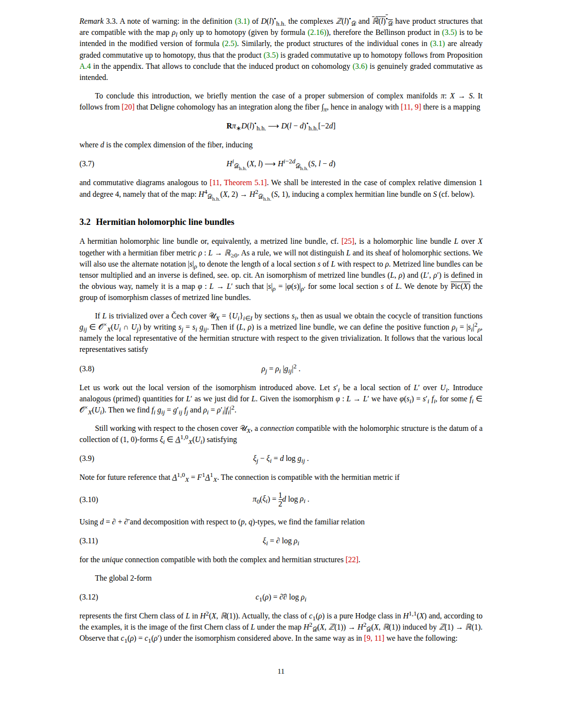Remark 3.3. A note of warning: in the definition (3.1) of D(l)•h.h. the complexes ℤ(l)•𝒟 and ℝ̃(l)•𝒟 have product structures that are compatible with the map ρl only up to homotopy (given by formula (2.16)), therefore the Beĭlinson product in (3.5) is to be intended in the modified version of formula (2.5). Similarly, the product structures of the individual cones in (3.1) are already graded commutative up to homotopy, thus that the product (3.5) is graded commutative up to homotopy follows from Proposition A.4 in the appendix. That allows to conclude that the induced product on cohomology (3.6) is genuinely graded commutative as intended.
To conclude this introduction, we briefly mention the case of a proper submersion of complex manifolds π: X → S. It follows from [20] that Deligne cohomology has an integration along the fiber ∫π, hence in analogy with [11, 9] there is a mapping
Rπ∗D(l)•h.h. ⟶ D(l − d)•h.h.[−2d]
where d is the complex dimension of the fiber, inducing
(3.7)
Hi𝒟h.h.(X, l) ⟶ Hi−2d𝒟h.h.(S, l − d)
and commutative diagrams analogous to [11, Theorem 5.1]. We shall be interested in the case of complex relative dimension 1 and degree 4, namely that of the map: H4𝒟h.h.(X, 2) → H2𝒟h.h.(S, 1), inducing a complex hermitian line bundle on S (cf. below).
3.2 Hermitian holomorphic line bundles
A hermitian holomorphic line bundle or, equivalently, a metrized line bundle, cf. [25], is a holomorphic line bundle L over X together with a hermitian fiber metric ρ : L → ℝ≥0. As a rule, we will not distinguish L and its sheaf of holomorphic sections. We will also use the alternate notation |s|ρ to denote the length of a local section s of L with respect to ρ. Metrized line bundles can be tensor multiplied and an inverse is defined, see. op. cit. An isomorphism of metrized line bundles (L, ρ) and (L′, ρ′) is defined in the obvious way, namely it is a map φ : L → L′ such that |s|ρ = |φ(s)|ρ′ for some local section s of L. We denote by Pic(X) the group of isomorphism classes of metrized line bundles.
If L is trivialized over a Čech cover 𝒰X = {Ui}i∈I by sections si, then as usual we obtain the cocycle of transition functions gij ∈ 𝒪×X(Ui ∩ Uj) by writing sj = si gij. Then if (L, ρ) is a metrized line bundle, we can define the positive function ρi = |si|2ρ, namely the local representative of the hermitian structure with respect to the given trivialization. It follows that the various local representatives satisfy
(3.8)
ρj = ρi |gij|2 .
Let us work out the local version of the isomorphism introduced above. Let s′i be a local section of L′ over Ui. Introduce analogous (primed) quantities for L′ as we just did for L. Given the isomorphism φ : L → L′ we have φ(si) = s′i fi, for some fi ∈ 𝒪×X(Ui). Then we find fi gij = g′ij fj and ρi = ρ′i|fi|2.
Still working with respect to the chosen cover 𝒰X, a connection compatible with the holomorphic structure is the datum of a collection of (1, 0)-forms ξi ∈ A1,0X(Ui) satisfying
(3.9)
ξj − ξi = d log gij .
Note for future reference that A1,0X = F1A1X. The connection is compatible with the hermitian metric if
(3.10)
π0(ξi) = 12 d log ρi .
Using d = ∂ + ∂̄ and decomposition with respect to (p, q)-types, we find the familiar relation
(3.11)
ξi = ∂ log ρi
for the unique connection compatible with both the complex and hermitian structures [22].
The global 2-form
(3.12)
c1(ρ) = ∂̄∂ log ρi
represents the first Chern class of L in H2(X, ℝ(1)). Actually, the class of c1(ρ) is a pure Hodge class in H1,1(X) and, according to the examples, it is the image of the first Chern class of L under the map H2𝒟(X, ℤ(1)) → H2𝒟(X, ℝ(1)) induced by ℤ(1) → ℝ(1). Observe that c1(ρ) = c1(ρ′) under the isomorphism considered above. In the same way as in [9, 11] we have the following:
11